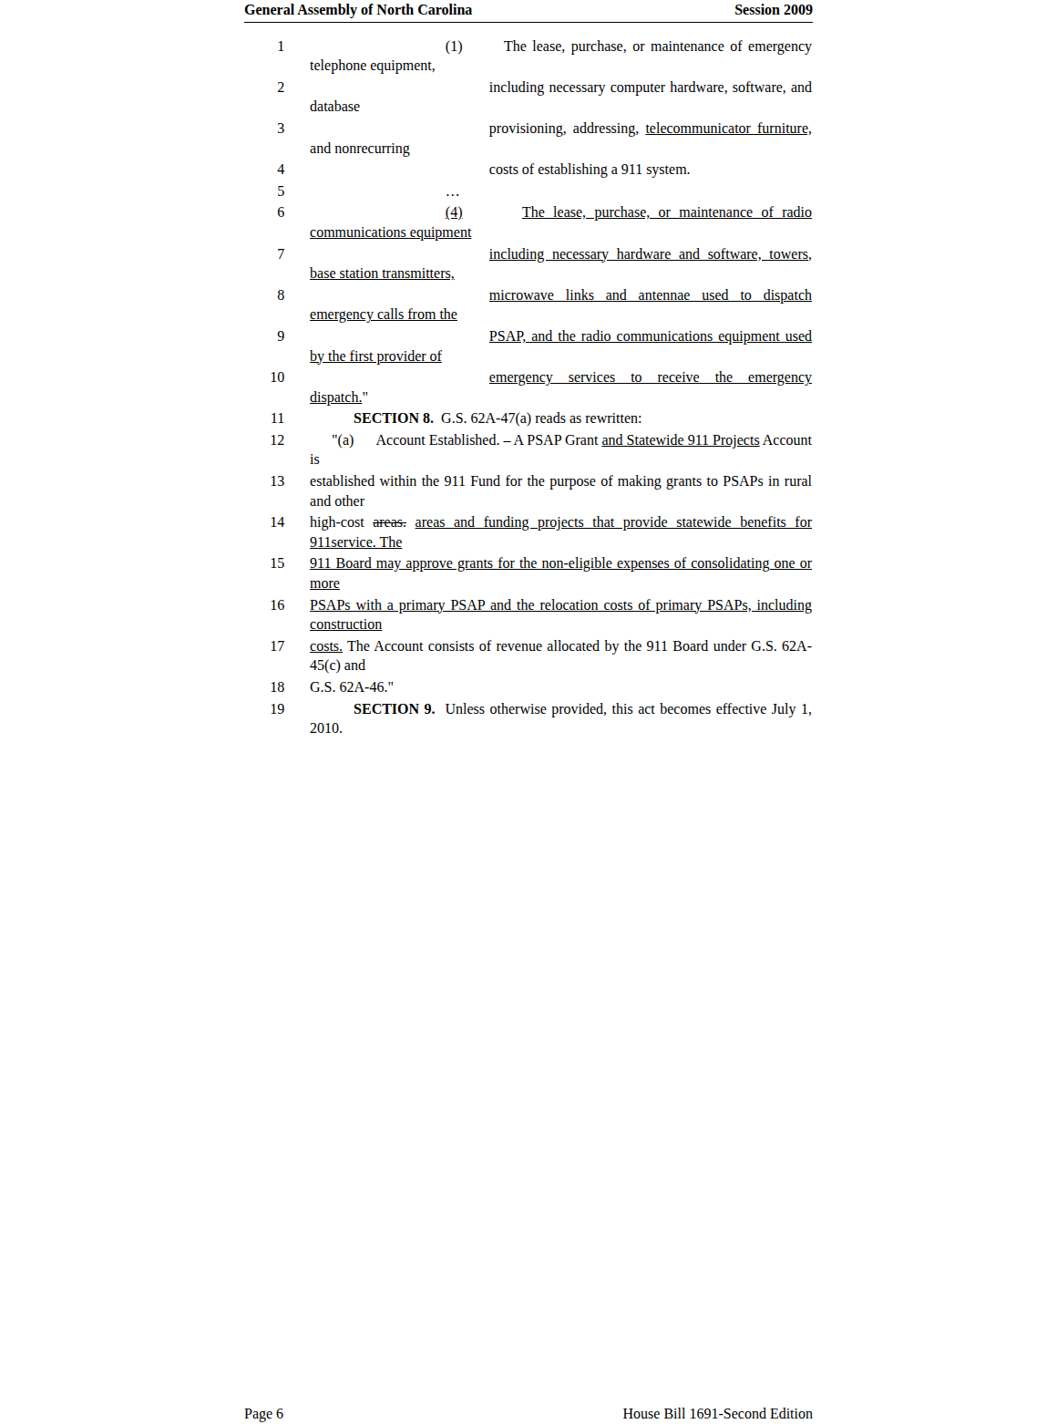General Assembly of North Carolina
Session 2009
| 1 | (1) The lease, purchase, or maintenance of emergency telephone equipment, |
| 2 | including necessary computer hardware, software, and database |
| 3 | provisioning, addressing, telecommunicator furniture, and nonrecurring |
| 4 | costs of establishing a 911 system. |
| 5 | … |
| 6 | (4) The lease, purchase, or maintenance of radio communications equipment |
| 7 | including necessary hardware and software, towers, base station transmitters, |
| 8 | microwave links and antennae used to dispatch emergency calls from the |
| 9 | PSAP, and the radio communications equipment used by the first provider of |
| 10 | emergency services to receive the emergency dispatch. " |
| 11 | SECTION 8. G.S. 62A-47(a) reads as rewritten: |
| 12 | "(a) Account Established. – A PSAP Grant and Statewide 911 Projects Account is |
| 13 | established within the 911 Fund for the purpose of making grants to PSAPs in rural and other |
| 14 | high-cost areas. areas and funding projects that provide statewide benefits for 911service. The |
| 15 | 911 Board may approve grants for the non-eligible expenses of consolidating one or more |
| 16 | PSAPs with a primary PSAP and the relocation costs of primary PSAPs, including construction |
| 17 | costs. The Account consists of revenue allocated by the 911 Board under G.S. 62A-45(c) and |
| 18 | G.S. 62A-46." |
| 19 | SECTION 9. Unless otherwise provided, this act becomes effective July 1, 2010. |
Page 6
House Bill 1691-Second Edition